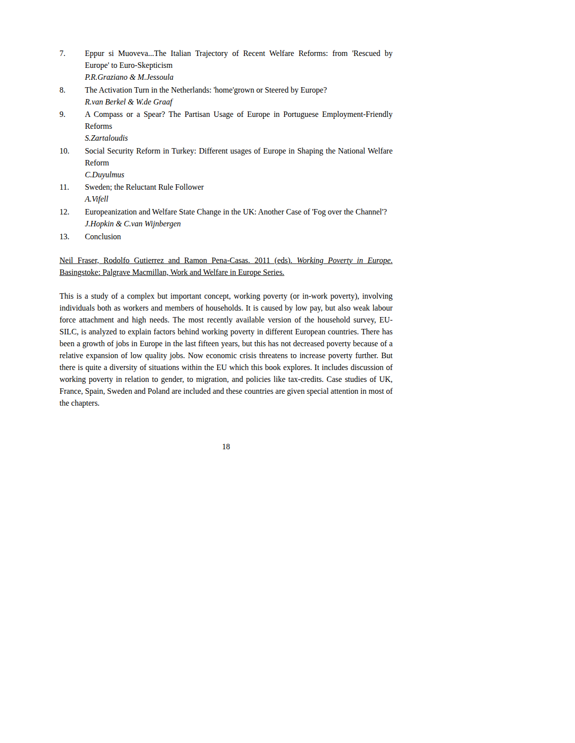7. Eppur si Muoveva...The Italian Trajectory of Recent Welfare Reforms: from 'Rescued by Europe' to Euro-Skepticism P.R.Graziano & M.Jessoula
8. The Activation Turn in the Netherlands: 'home'grown or Steered by Europe? R.van Berkel & W.de Graaf
9. A Compass or a Spear? The Partisan Usage of Europe in Portuguese Employment-Friendly Reforms S.Zartaloudis
10. Social Security Reform in Turkey: Different usages of Europe in Shaping the National Welfare Reform C.Duyulmus
11. Sweden; the Reluctant Rule Follower A.Vifell
12. Europeanization and Welfare State Change in the UK: Another Case of 'Fog over the Channel'? J.Hopkin & C.van Wijnbergen
13. Conclusion
Neil Fraser, Rodolfo Gutierrez and Ramon Pena-Casas. 2011 (eds). Working Poverty in Europe. Basingstoke: Palgrave Macmillan, Work and Welfare in Europe Series.
This is a study of a complex but important concept, working poverty (or in-work poverty), involving individuals both as workers and members of households. It is caused by low pay, but also weak labour force attachment and high needs. The most recently available version of the household survey, EU-SILC, is analyzed to explain factors behind working poverty in different European countries. There has been a growth of jobs in Europe in the last fifteen years, but this has not decreased poverty because of a relative expansion of low quality jobs. Now economic crisis threatens to increase poverty further. But there is quite a diversity of situations within the EU which this book explores. It includes discussion of working poverty in relation to gender, to migration, and policies like tax-credits. Case studies of UK, France, Spain, Sweden and Poland are included and these countries are given special attention in most of the chapters.
18